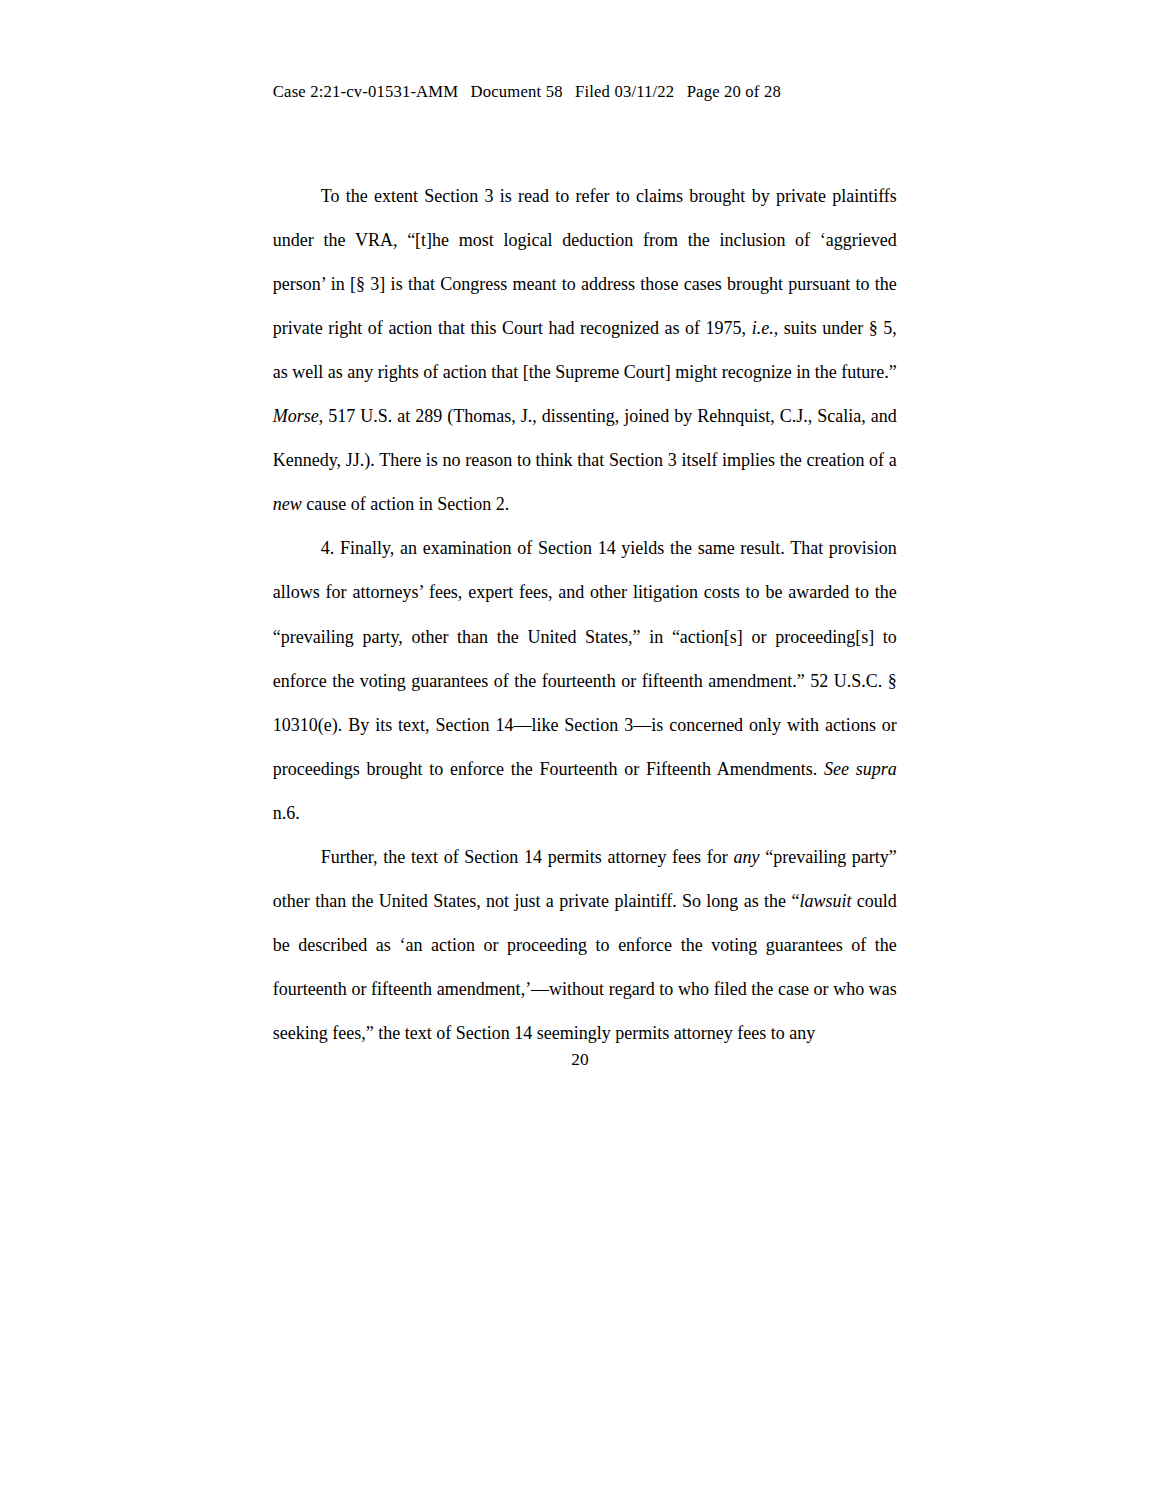Case 2:21-cv-01531-AMM Document 58 Filed 03/11/22 Page 20 of 28
To the extent Section 3 is read to refer to claims brought by private plaintiffs under the VRA, “[t]he most logical deduction from the inclusion of ‘aggrieved person’ in [§ 3] is that Congress meant to address those cases brought pursuant to the private right of action that this Court had recognized as of 1975, i.e., suits under § 5, as well as any rights of action that [the Supreme Court] might recognize in the future.” Morse, 517 U.S. at 289 (Thomas, J., dissenting, joined by Rehnquist, C.J., Scalia, and Kennedy, JJ.). There is no reason to think that Section 3 itself implies the creation of a new cause of action in Section 2.
4. Finally, an examination of Section 14 yields the same result. That provision allows for attorneys’ fees, expert fees, and other litigation costs to be awarded to the “prevailing party, other than the United States,” in “action[s] or proceeding[s] to enforce the voting guarantees of the fourteenth or fifteenth amendment.” 52 U.S.C. § 10310(e). By its text, Section 14—like Section 3—is concerned only with actions or proceedings brought to enforce the Fourteenth or Fifteenth Amendments. See supra n.6.
Further, the text of Section 14 permits attorney fees for any “prevailing party” other than the United States, not just a private plaintiff. So long as the “lawsuit could be described as ‘an action or proceeding to enforce the voting guarantees of the fourteenth or fifteenth amendment,’—without regard to who filed the case or who was seeking fees,” the text of Section 14 seemingly permits attorney fees to any
20